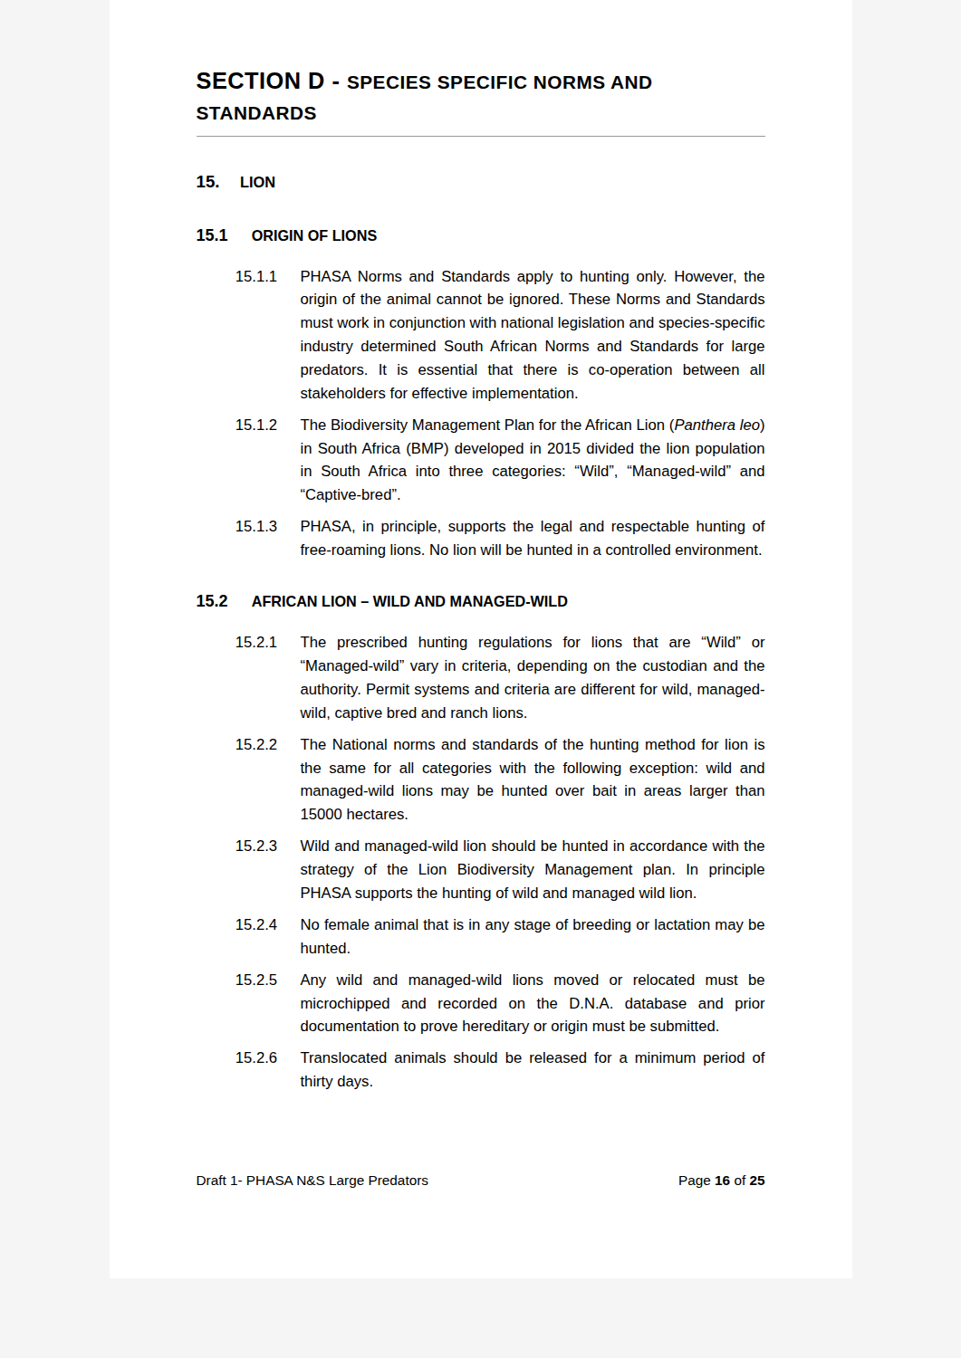SECTION D - Species Specific Norms and Standards
15. Lion
15.1 Origin of Lions
15.1.1 PHASA Norms and Standards apply to hunting only. However, the origin of the animal cannot be ignored. These Norms and Standards must work in conjunction with national legislation and species-specific industry determined South African Norms and Standards for large predators. It is essential that there is co-operation between all stakeholders for effective implementation.
15.1.2 The Biodiversity Management Plan for the African Lion (Panthera leo) in South Africa (BMP) developed in 2015 divided the lion population in South Africa into three categories: “Wild”, “Managed-wild” and “Captive-bred”.
15.1.3 PHASA, in principle, supports the legal and respectable hunting of free-roaming lions. No lion will be hunted in a controlled environment.
15.2 African lion – Wild and Managed-Wild
15.2.1 The prescribed hunting regulations for lions that are “Wild” or “Managed-wild” vary in criteria, depending on the custodian and the authority. Permit systems and criteria are different for wild, managed-wild, captive bred and ranch lions.
15.2.2 The National norms and standards of the hunting method for lion is the same for all categories with the following exception: wild and managed-wild lions may be hunted over bait in areas larger than 15000 hectares.
15.2.3 Wild and managed-wild lion should be hunted in accordance with the strategy of the Lion Biodiversity Management plan. In principle PHASA supports the hunting of wild and managed wild lion.
15.2.4 No female animal that is in any stage of breeding or lactation may be hunted.
15.2.5 Any wild and managed-wild lions moved or relocated must be microchipped and recorded on the D.N.A. database and prior documentation to prove hereditary or origin must be submitted.
15.2.6 Translocated animals should be released for a minimum period of thirty days.
Draft 1- PHASA N&S Large Predators
Page 16 of 25